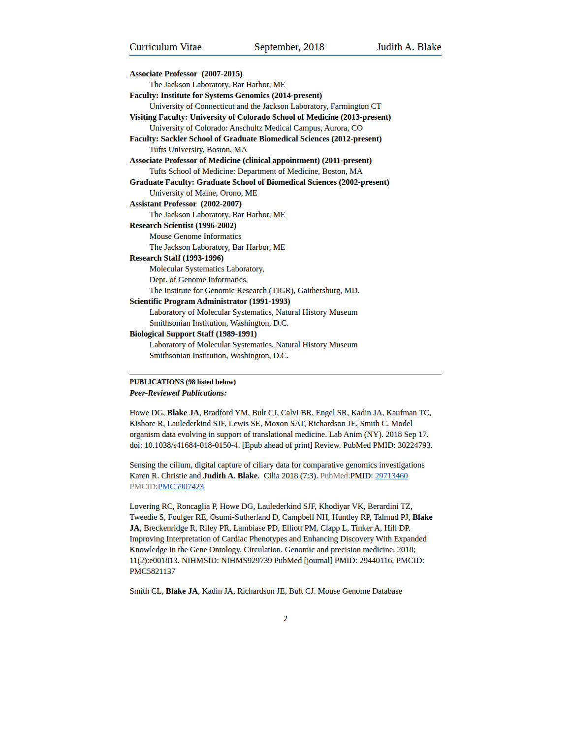Curriculum Vitae September, 2018 Judith A. Blake
Associate Professor (2007-2015)
The Jackson Laboratory, Bar Harbor, ME
Faculty: Institute for Systems Genomics (2014-present)
University of Connecticut and the Jackson Laboratory, Farmington CT
Visiting Faculty: University of Colorado School of Medicine (2013-present)
University of Colorado: Anschultz Medical Campus, Aurora, CO
Faculty: Sackler School of Graduate Biomedical Sciences (2012-present)
Tufts University, Boston, MA
Associate Professor of Medicine (clinical appointment) (2011-present)
Tufts School of Medicine: Department of Medicine, Boston, MA
Graduate Faculty: Graduate School of Biomedical Sciences (2002-present)
University of Maine, Orono, ME
Assistant Professor (2002-2007)
The Jackson Laboratory, Bar Harbor, ME
Research Scientist (1996-2002)
Mouse Genome Informatics
The Jackson Laboratory, Bar Harbor, ME
Research Staff (1993-1996)
Molecular Systematics Laboratory,
Dept. of Genome Informatics,
The Institute for Genomic Research (TIGR), Gaithersburg, MD.
Scientific Program Administrator (1991-1993)
Laboratory of Molecular Systematics, Natural History Museum
Smithsonian Institution, Washington, D.C.
Biological Support Staff (1989-1991)
Laboratory of Molecular Systematics, Natural History Museum
Smithsonian Institution, Washington, D.C.
PUBLICATIONS (98 listed below)
Peer-Reviewed Publications:
Howe DG, Blake JA, Bradford YM, Bult CJ, Calvi BR, Engel SR, Kadin JA, Kaufman TC, Kishore R, Laulederkind SJF, Lewis SE, Moxon SAT, Richardson JE, Smith C. Model organism data evolving in support of translational medicine. Lab Anim (NY). 2018 Sep 17. doi: 10.1038/s41684-018-0150-4. [Epub ahead of print] Review. PubMed PMID: 30224793.
Sensing the cilium, digital capture of ciliary data for comparative genomics investigations Karen R. Christie and Judith A. Blake. Cilia 2018 (7:3). PubMed: PMID: 29713460 PMCID: PMC5907423
Lovering RC, Roncaglia P, Howe DG, Laulederkind SJF, Khodiyar VK, Berardini TZ, Tweedie S, Foulger RE, Osumi-Sutherland D, Campbell NH, Huntley RP, Talmud PJ, Blake JA, Breckenridge R, Riley PR, Lambiase PD, Elliott PM, Clapp L, Tinker A, Hill DP. Improving Interpretation of Cardiac Phenotypes and Enhancing Discovery With Expanded Knowledge in the Gene Ontology. Circulation. Genomic and precision medicine. 2018; 11(2):e001813. NIHMSID: NIHMS929739 PubMed [journal] PMID: 29440116, PMCID: PMC5821137
Smith CL, Blake JA, Kadin JA, Richardson JE, Bult CJ. Mouse Genome Database
2